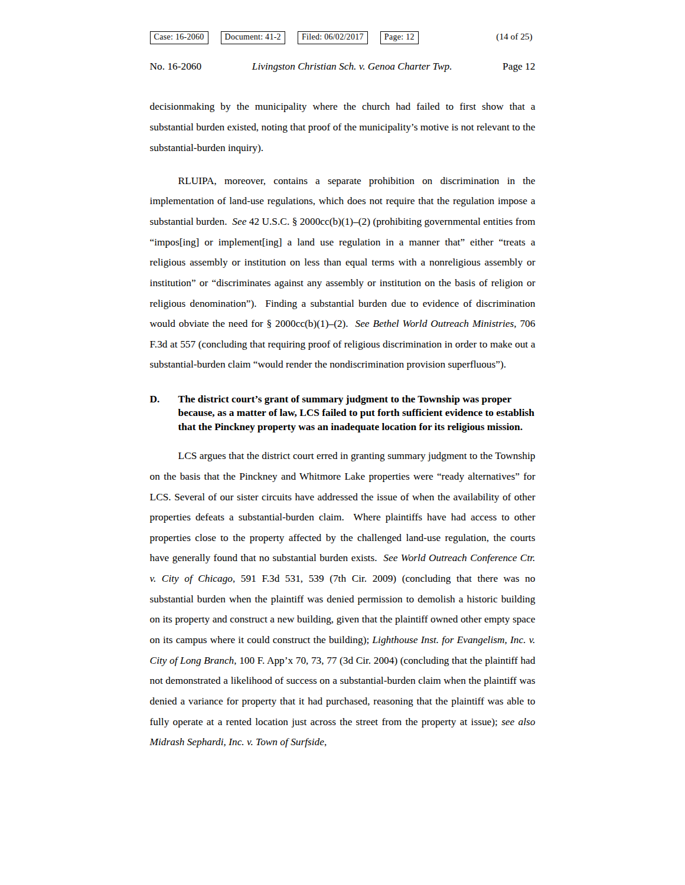(14 of 25) Case: 16-2060 Document: 41-2 Filed: 06/02/2017 Page: 12
No. 16-2060
Livingston Christian Sch. v. Genoa Charter Twp.
Page 12
decisionmaking by the municipality where the church had failed to first show that a substantial burden existed, noting that proof of the municipality’s motive is not relevant to the substantial-burden inquiry).
RLUIPA, moreover, contains a separate prohibition on discrimination in the implementation of land-use regulations, which does not require that the regulation impose a substantial burden. See 42 U.S.C. § 2000cc(b)(1)–(2) (prohibiting governmental entities from “impos[ing] or implement[ing] a land use regulation in a manner that” either “treats a religious assembly or institution on less than equal terms with a nonreligious assembly or institution” or “discriminates against any assembly or institution on the basis of religion or religious denomination”). Finding a substantial burden due to evidence of discrimination would obviate the need for § 2000cc(b)(1)–(2). See Bethel World Outreach Ministries, 706 F.3d at 557 (concluding that requiring proof of religious discrimination in order to make out a substantial-burden claim “would render the nondiscrimination provision superfluous”).
D.
The district court’s grant of summary judgment to the Township was proper because, as a matter of law, LCS failed to put forth sufficient evidence to establish that the Pinckney property was an inadequate location for its religious mission.
LCS argues that the district court erred in granting summary judgment to the Township on the basis that the Pinckney and Whitmore Lake properties were “ready alternatives” for LCS. Several of our sister circuits have addressed the issue of when the availability of other properties defeats a substantial-burden claim. Where plaintiffs have had access to other properties close to the property affected by the challenged land-use regulation, the courts have generally found that no substantial burden exists. See World Outreach Conference Ctr. v. City of Chicago, 591 F.3d 531, 539 (7th Cir. 2009) (concluding that there was no substantial burden when the plaintiff was denied permission to demolish a historic building on its property and construct a new building, given that the plaintiff owned other empty space on its campus where it could construct the building); Lighthouse Inst. for Evangelism, Inc. v. City of Long Branch, 100 F. App’x 70, 73, 77 (3d Cir. 2004) (concluding that the plaintiff had not demonstrated a likelihood of success on a substantial-burden claim when the plaintiff was denied a variance for property that it had purchased, reasoning that the plaintiff was able to fully operate at a rented location just across the street from the property at issue); see also Midrash Sephardi, Inc. v. Town of Surfside,